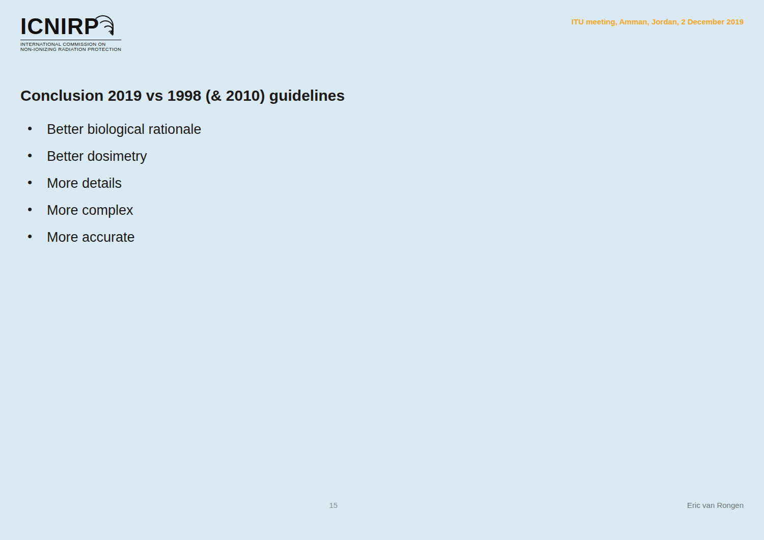ICNIRP
International Commission on
Non-Ionizing Radiation Protection
ITU meeting, Amman, Jordan, 2 December 2019
Conclusion 2019 vs 1998 (& 2010) guidelines
Better biological rationale
Better dosimetry
More details
More complex
More accurate
15 Eric van Rongen